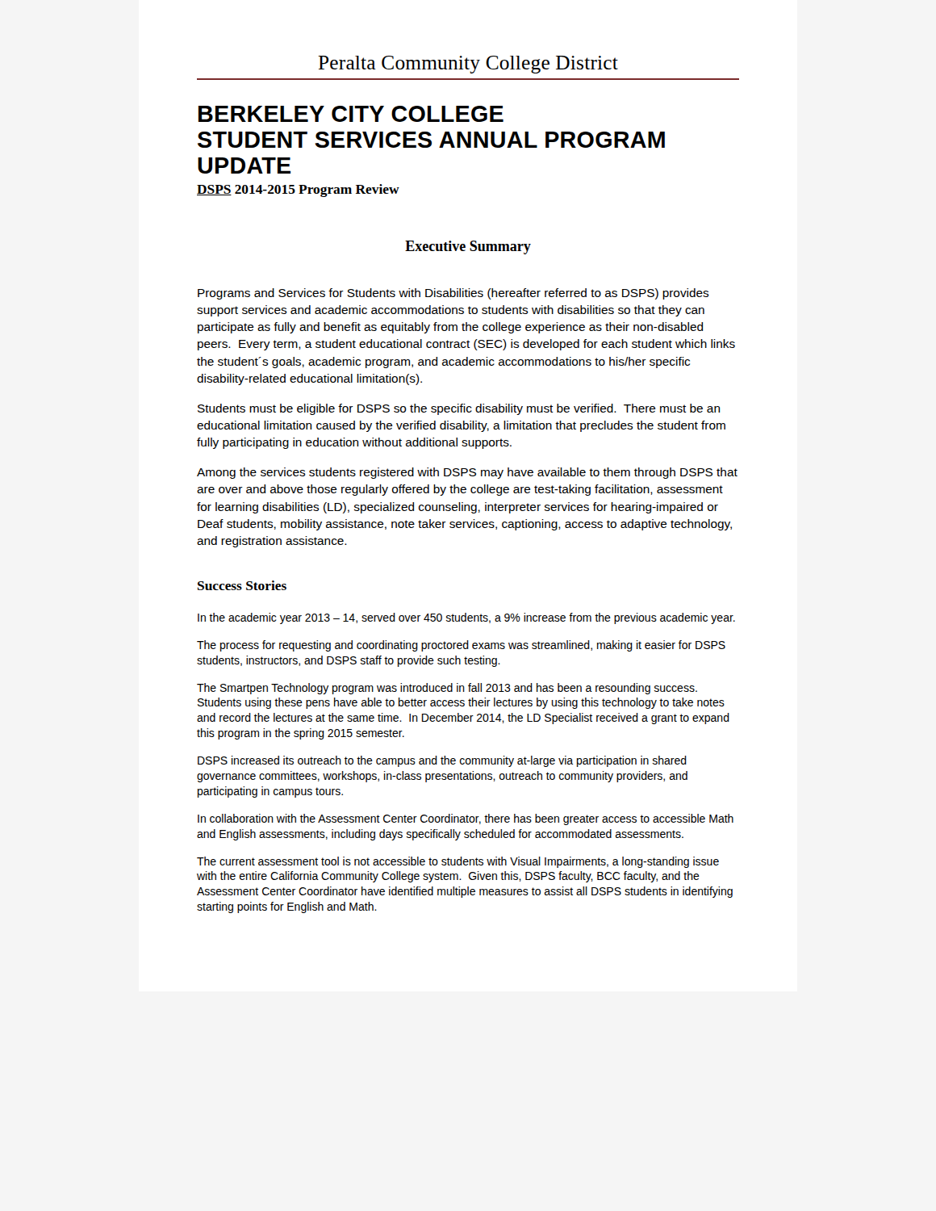Peralta Community College District
BERKELEY CITY COLLEGESTUDENT SERVICES ANNUAL PROGRAM UPDATE
DSPS 2014-2015 Program Review
Executive Summary
Programs and Services for Students with Disabilities (hereafter referred to as DSPS) provides support services and academic accommodations to students with disabilities so that they can participate as fully and benefit as equitably from the college experience as their non-disabled peers. Every term, a student educational contract (SEC) is developed for each student which links the student´s goals, academic program, and academic accommodations to his/her specific disability-related educational limitation(s).
Students must be eligible for DSPS so the specific disability must be verified. There must be an educational limitation caused by the verified disability, a limitation that precludes the student from fully participating in education without additional supports.
Among the services students registered with DSPS may have available to them through DSPS that are over and above those regularly offered by the college are test-taking facilitation, assessment for learning disabilities (LD), specialized counseling, interpreter services for hearing-impaired or Deaf students, mobility assistance, note taker services, captioning, access to adaptive technology, and registration assistance.
Success Stories
In the academic year 2013 – 14, served over 450 students, a 9% increase from the previous academic year.
The process for requesting and coordinating proctored exams was streamlined, making it easier for DSPS students, instructors, and DSPS staff to provide such testing.
The Smartpen Technology program was introduced in fall 2013 and has been a resounding success. Students using these pens have able to better access their lectures by using this technology to take notes and record the lectures at the same time. In December 2014, the LD Specialist received a grant to expand this program in the spring 2015 semester.
DSPS increased its outreach to the campus and the community at-large via participation in shared governance committees, workshops, in-class presentations, outreach to community providers, and participating in campus tours.
In collaboration with the Assessment Center Coordinator, there has been greater access to accessible Math and English assessments, including days specifically scheduled for accommodated assessments.
The current assessment tool is not accessible to students with Visual Impairments, a long-standing issue with the entire California Community College system. Given this, DSPS faculty, BCC faculty, and the Assessment Center Coordinator have identified multiple measures to assist all DSPS students in identifying starting points for English and Math.